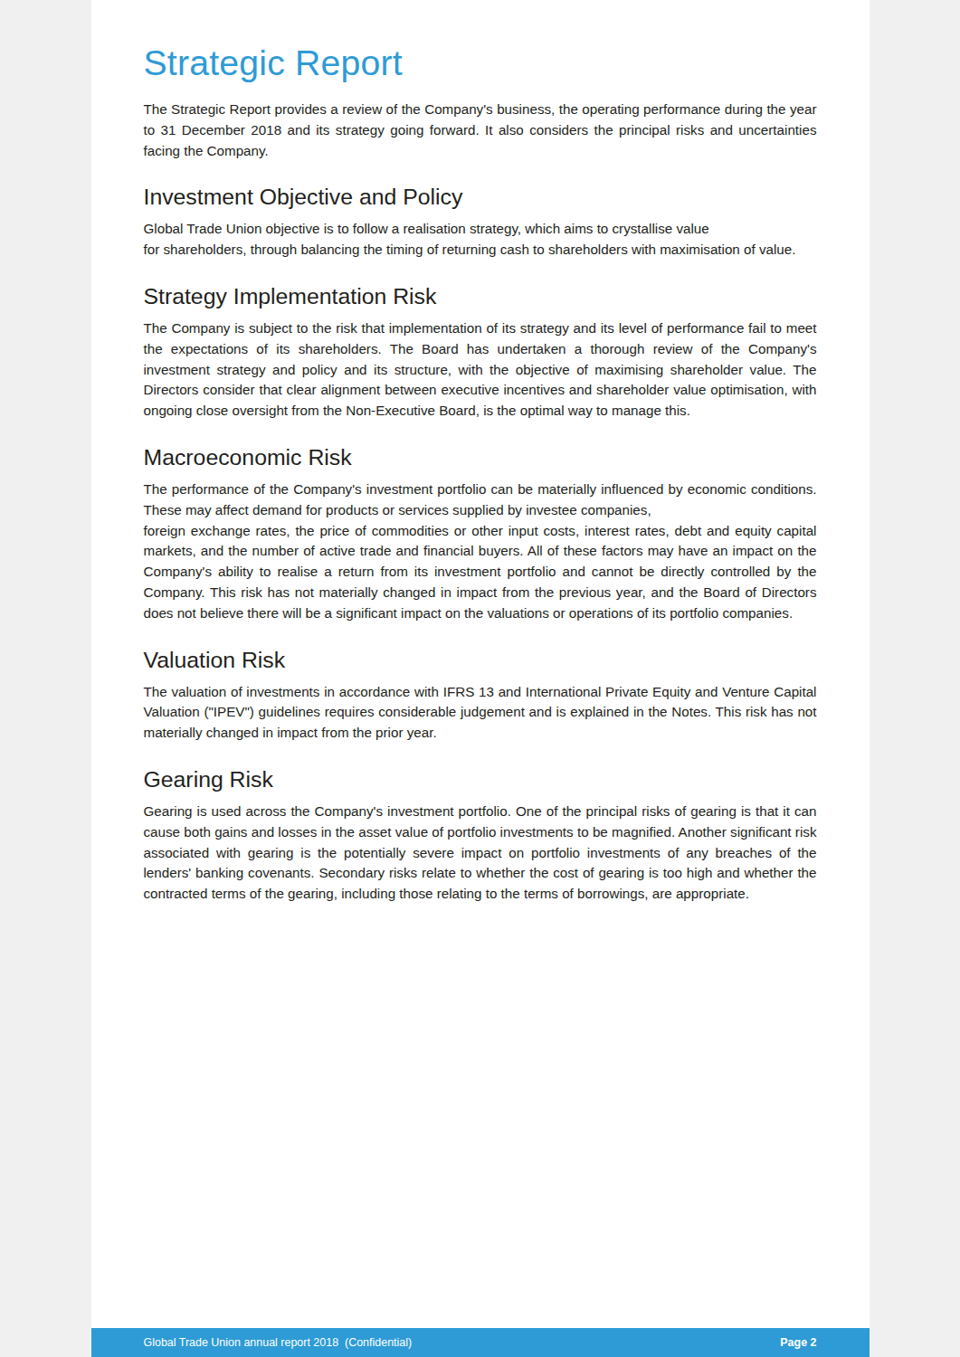Strategic Report
The Strategic Report provides a review of the Company's business, the operating performance during the year to 31 December 2018 and its strategy going forward. It also considers the principal risks and uncertainties facing the Company.
Investment Objective and Policy
Global Trade Union objective is to follow a realisation strategy, which aims to crystallise value
for shareholders, through balancing the timing of returning cash to shareholders with maximisation of value.
Strategy Implementation Risk
The Company is subject to the risk that implementation of its strategy and its level of performance fail to meet the expectations of its shareholders. The Board has undertaken a thorough review of the Company's investment strategy and policy and its structure, with the objective of maximising shareholder value. The Directors consider that clear alignment between executive incentives and shareholder value optimisation, with ongoing close oversight from the Non-Executive Board, is the optimal way to manage this.
Macroeconomic Risk
The performance of the Company's investment portfolio can be materially influenced by economic conditions. These may affect demand for products or services supplied by investee companies,
foreign exchange rates, the price of commodities or other input costs, interest rates, debt and equity capital markets, and the number of active trade and financial buyers. All of these factors may have an impact on the Company's ability to realise a return from its investment portfolio and cannot be directly controlled by the Company. This risk has not materially changed in impact from the previous year, and the Board of Directors does not believe there will be a significant impact on the valuations or operations of its portfolio companies.
Valuation Risk
The valuation of investments in accordance with IFRS 13 and International Private Equity and Venture Capital Valuation ("IPEV") guidelines requires considerable judgement and is explained in the Notes. This risk has not materially changed in impact from the prior year.
Gearing Risk
Gearing is used across the Company's investment portfolio. One of the principal risks of gearing is that it can cause both gains and losses in the asset value of portfolio investments to be magnified. Another significant risk associated with gearing is the potentially severe impact on portfolio investments of any breaches of the lenders' banking covenants. Secondary risks relate to whether the cost of gearing is too high and whether the contracted terms of the gearing, including those relating to the terms of borrowings, are appropriate.
Global Trade Union annual report 2018 (Confidential) Page 2